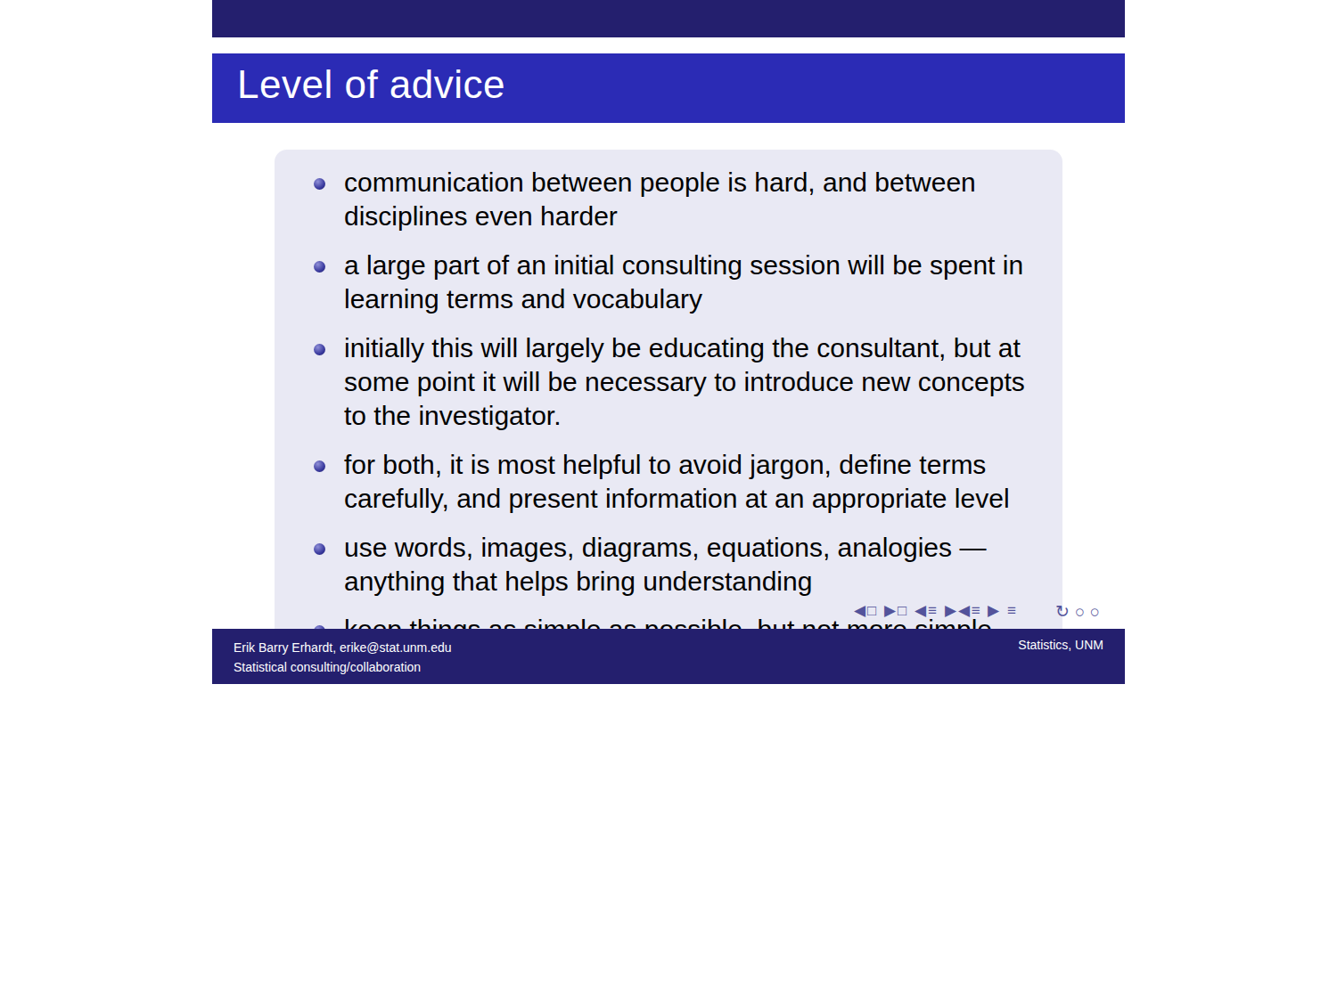Level of advice
communication between people is hard, and between disciplines even harder
a large part of an initial consulting session will be spent in learning terms and vocabulary
initially this will largely be educating the consultant, but at some point it will be necessary to introduce new concepts to the investigator.
for both, it is most helpful to avoid jargon, define terms carefully, and present information at an appropriate level
use words, images, diagrams, equations, analogies — anything that helps bring understanding
keep things as simple as possible, but not more simple
◀□ ▶□ ◀≡ ▶◀≡ ▶ ≡
↻ ○ ○
Erik Barry Erhardt, erike@stat.unm.edu
Statistical consulting/collaboration
Statistics, UNM